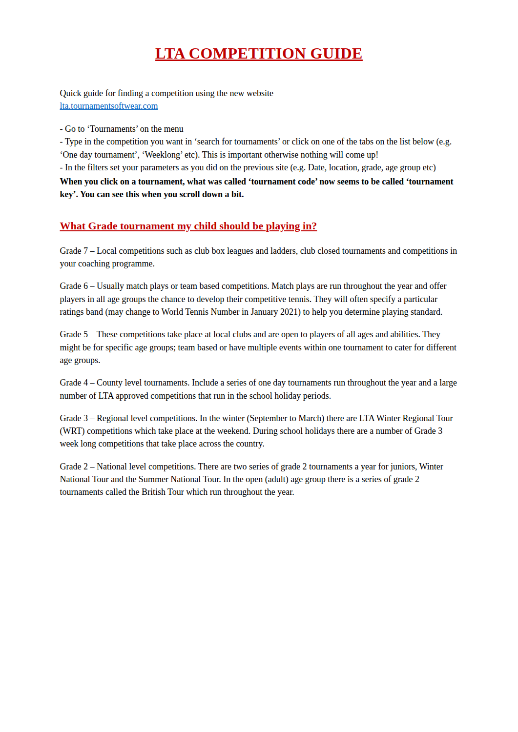LTA COMPETITION GUIDE
Quick guide for finding a competition using the new website
lta.tournamentsoftwear.com
- Go to ‘Tournaments’ on the menu
- Type in the competition you want in ‘search for tournaments’ or click on one of the tabs on the list below (e.g. ‘One day tournament’, ‘Weeklong’ etc). This is important otherwise nothing will come up!
- In the filters set your parameters as you did on the previous site (e.g. Date, location, grade, age group etc)
When you click on a tournament, what was called ‘tournament code’ now seems to be called ‘tournament key’. You can see this when you scroll down a bit.
What Grade tournament my child should be playing in?
Grade 7 – Local competitions such as club box leagues and ladders, club closed tournaments and competitions in your coaching programme.
Grade 6 – Usually match plays or team based competitions. Match plays are run throughout the year and offer players in all age groups the chance to develop their competitive tennis. They will often specify a particular ratings band (may change to World Tennis Number in January 2021) to help you determine playing standard.
Grade 5 – These competitions take place at local clubs and are open to players of all ages and abilities. They might be for specific age groups; team based or have multiple events within one tournament to cater for different age groups.
Grade 4 – County level tournaments. Include a series of one day tournaments run throughout the year and a large number of LTA approved competitions that run in the school holiday periods.
Grade 3 – Regional level competitions. In the winter (September to March) there are LTA Winter Regional Tour (WRT) competitions which take place at the weekend. During school holidays there are a number of Grade 3 week long competitions that take place across the country.
Grade 2 – National level competitions. There are two series of grade 2 tournaments a year for juniors, Winter National Tour and the Summer National Tour. In the open (adult) age group there is a series of grade 2 tournaments called the British Tour which run throughout the year.